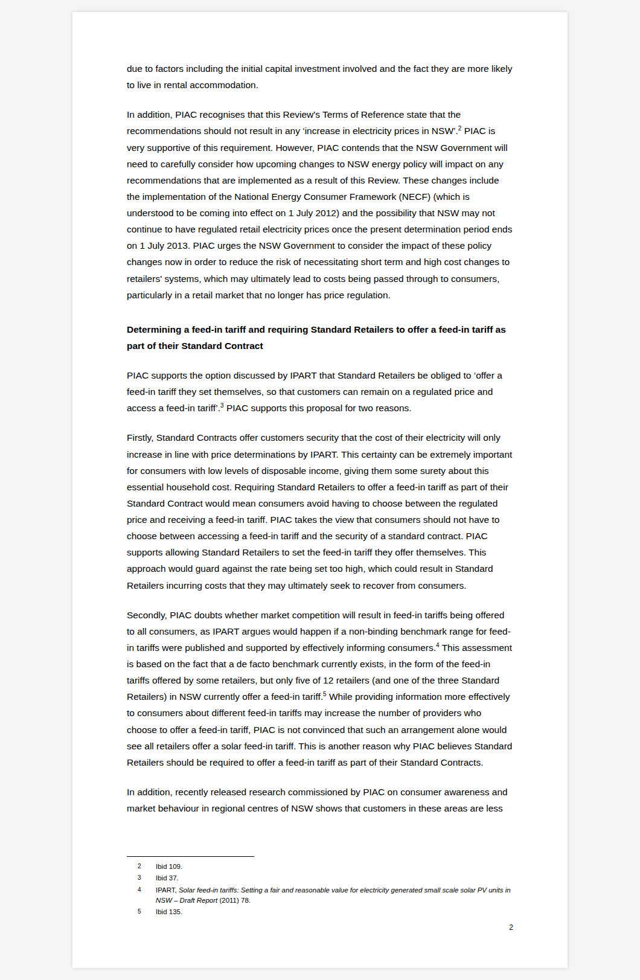due to factors including the initial capital investment involved and the fact they are more likely to live in rental accommodation.
In addition, PIAC recognises that this Review's Terms of Reference state that the recommendations should not result in any ‘increase in electricity prices in NSW’.2 PIAC is very supportive of this requirement. However, PIAC contends that the NSW Government will need to carefully consider how upcoming changes to NSW energy policy will impact on any recommendations that are implemented as a result of this Review. These changes include the implementation of the National Energy Consumer Framework (NECF) (which is understood to be coming into effect on 1 July 2012) and the possibility that NSW may not continue to have regulated retail electricity prices once the present determination period ends on 1 July 2013. PIAC urges the NSW Government to consider the impact of these policy changes now in order to reduce the risk of necessitating short term and high cost changes to retailers' systems, which may ultimately lead to costs being passed through to consumers, particularly in a retail market that no longer has price regulation.
Determining a feed-in tariff and requiring Standard Retailers to offer a feed-in tariff as part of their Standard Contract
PIAC supports the option discussed by IPART that Standard Retailers be obliged to ‘offer a feed-in tariff they set themselves, so that customers can remain on a regulated price and access a feed-in tariff’.3 PIAC supports this proposal for two reasons.
Firstly, Standard Contracts offer customers security that the cost of their electricity will only increase in line with price determinations by IPART. This certainty can be extremely important for consumers with low levels of disposable income, giving them some surety about this essential household cost. Requiring Standard Retailers to offer a feed-in tariff as part of their Standard Contract would mean consumers avoid having to choose between the regulated price and receiving a feed-in tariff. PIAC takes the view that consumers should not have to choose between accessing a feed-in tariff and the security of a standard contract. PIAC supports allowing Standard Retailers to set the feed-in tariff they offer themselves. This approach would guard against the rate being set too high, which could result in Standard Retailers incurring costs that they may ultimately seek to recover from consumers.
Secondly, PIAC doubts whether market competition will result in feed-in tariffs being offered to all consumers, as IPART argues would happen if a non-binding benchmark range for feed-in tariffs were published and supported by effectively informing consumers.4 This assessment is based on the fact that a de facto benchmark currently exists, in the form of the feed-in tariffs offered by some retailers, but only five of 12 retailers (and one of the three Standard Retailers) in NSW currently offer a feed-in tariff.5 While providing information more effectively to consumers about different feed-in tariffs may increase the number of providers who choose to offer a feed-in tariff, PIAC is not convinced that such an arrangement alone would see all retailers offer a solar feed-in tariff. This is another reason why PIAC believes Standard Retailers should be required to offer a feed-in tariff as part of their Standard Contracts.
In addition, recently released research commissioned by PIAC on consumer awareness and market behaviour in regional centres of NSW shows that customers in these areas are less
2
Ibid 109.
3
Ibid 37.
4
IPART, Solar feed-in tariffs: Setting a fair and reasonable value for electricity generated small scale solar PV units in NSW – Draft Report (2011) 78.
5
Ibid 135.
2